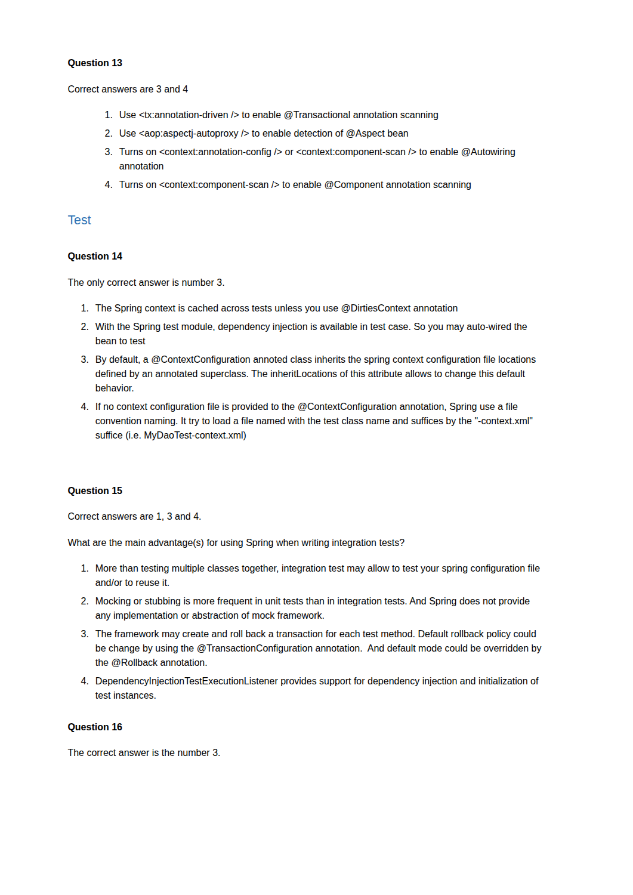Question 13
Correct answers are 3 and 4
Use <tx:annotation-driven /> to enable @Transactional annotation scanning
Use <aop:aspectj-autoproxy /> to enable detection of @Aspect bean
Turns on <context:annotation-config /> or <context:component-scan /> to enable @Autowiring annotation
Turns on <context:component-scan /> to enable @Component annotation scanning
Test
Question 14
The only correct answer is number 3.
The Spring context is cached across tests unless you use @DirtiesContext annotation
With the Spring test module, dependency injection is available in test case. So you may auto-wired the bean to test
By default, a @ContextConfiguration annoted class inherits the spring context configuration file locations defined by an annotated superclass. The inheritLocations of this attribute allows to change this default behavior.
If no context configuration file is provided to the @ContextConfiguration annotation, Spring use a file convention naming. It try to load a file named with the test class name and suffices by the "-context.xml" suffice (i.e. MyDaoTest-context.xml)
Question 15
Correct answers are 1, 3 and 4.
What are the main advantage(s) for using Spring when writing integration tests?
More than testing multiple classes together, integration test may allow to test your spring configuration file and/or to reuse it.
Mocking or stubbing is more frequent in unit tests than in integration tests. And Spring does not provide any implementation or abstraction of mock framework.
The framework may create and roll back a transaction for each test method. Default rollback policy could be change by using the @TransactionConfiguration annotation. And default mode could be overridden by the @Rollback annotation.
DependencyInjectionTestExecutionListener provides support for dependency injection and initialization of test instances.
Question 16
The correct answer is the number 3.